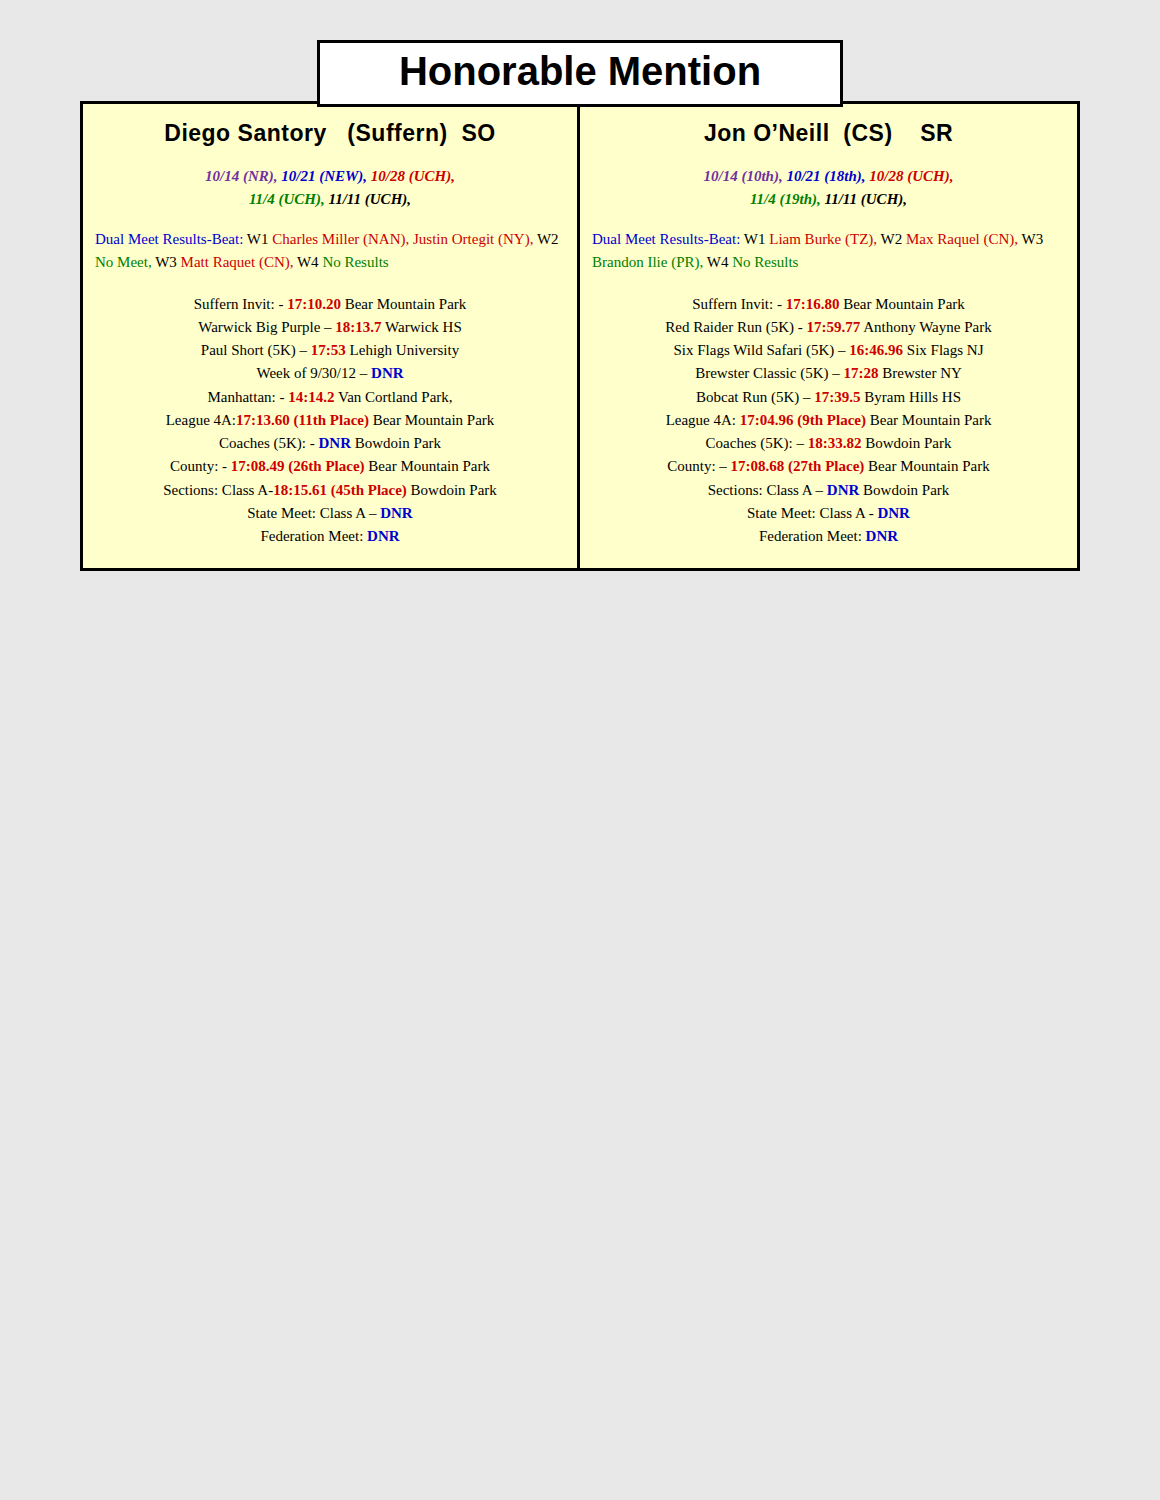Honorable Mention
Diego Santory (Suffern) SO
10/14 (NR), 10/21 (NEW), 10/28 (UCH),
11/4 (UCH), 11/11 (UCH),
Dual Meet Results-Beat: W1 Charles Miller (NAN), Justin Ortegit (NY), W2 No Meet, W3 Matt Raquet (CN), W4 No Results
Suffern Invit: - 17:10.20 Bear Mountain Park
Warwick Big Purple – 18:13.7 Warwick HS
Paul Short (5K) – 17:53 Lehigh University
Week of 9/30/12 – DNR
Manhattan: - 14:14.2 Van Cortland Park,
League 4A:17:13.60 (11th Place) Bear Mountain Park
Coaches (5K): - DNR Bowdoin Park
County: - 17:08.49 (26th Place) Bear Mountain Park
Sections: Class A-18:15.61 (45th Place) Bowdoin Park
State Meet: Class A – DNR
Federation Meet: DNR
Jon O’Neill (CS) SR
10/14 (10th), 10/21 (18th), 10/28 (UCH),
11/4 (19th), 11/11 (UCH),
Dual Meet Results-Beat: W1 Liam Burke (TZ), W2 Max Raquel (CN), W3 Brandon Ilie (PR), W4 No Results
Suffern Invit: - 17:16.80 Bear Mountain Park
Red Raider Run (5K) - 17:59.77 Anthony Wayne Park
Six Flags Wild Safari (5K) – 16:46.96 Six Flags NJ
Brewster Classic (5K) – 17:28 Brewster NY
Bobcat Run (5K) – 17:39.5 Byram Hills HS
League 4A: 17:04.96 (9th Place) Bear Mountain Park
Coaches (5K): – 18:33.82 Bowdoin Park
County: – 17:08.68 (27th Place) Bear Mountain Park
Sections: Class A – DNR Bowdoin Park
State Meet: Class A - DNR
Federation Meet: DNR